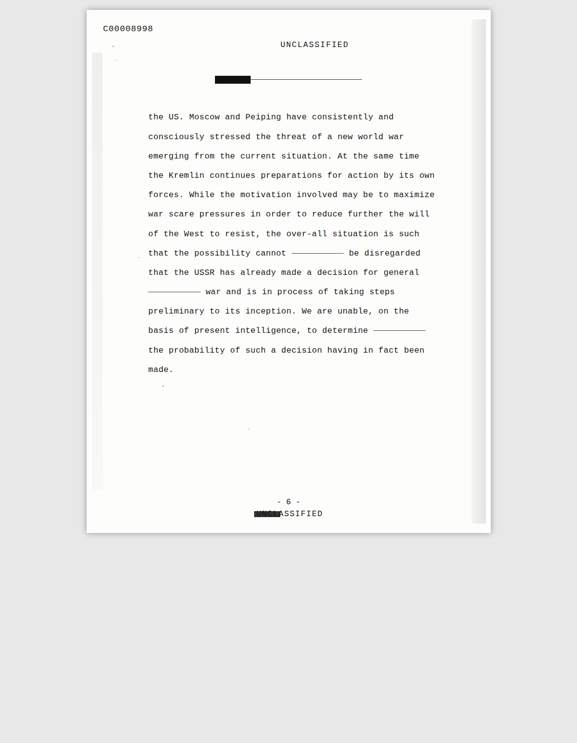C00008998
UNCLASSIFIED
the US. Moscow and Peiping have consistently and consciously stressed the threat of a new world war emerging from the current situation. At the same time the Kremlin continues preparations for action by its own forces. While the motivation involved may be to maximize war scare pressures in order to reduce further the will of the West to resist, the over-all situation is such that the possibility cannot be disregarded that the USSR has already made a decision for general war and is in process of taking steps preliminary to its inception. We are unable, on the basis of present intelligence, to determine the probability of such a decision having in fact been made.
- 6 -
UNCLASSIFIED